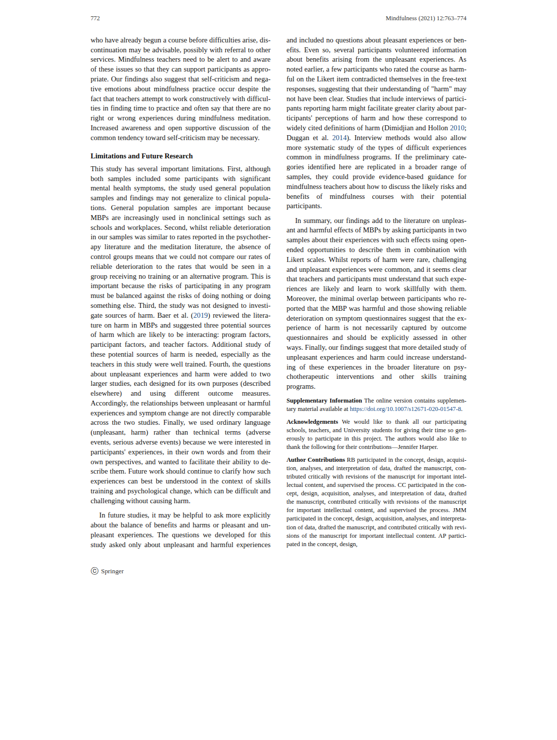772 Mindfulness (2021) 12:763–774
who have already begun a course before difficulties arise, discontinuation may be advisable, possibly with referral to other services. Mindfulness teachers need to be alert to and aware of these issues so that they can support participants as appropriate. Our findings also suggest that self-criticism and negative emotions about mindfulness practice occur despite the fact that teachers attempt to work constructively with difficulties in finding time to practice and often say that there are no right or wrong experiences during mindfulness meditation. Increased awareness and open supportive discussion of the common tendency toward self-criticism may be necessary.
Limitations and Future Research
This study has several important limitations. First, although both samples included some participants with significant mental health symptoms, the study used general population samples and findings may not generalize to clinical populations. General population samples are important because MBPs are increasingly used in nonclinical settings such as schools and workplaces. Second, whilst reliable deterioration in our samples was similar to rates reported in the psychotherapy literature and the meditation literature, the absence of control groups means that we could not compare our rates of reliable deterioration to the rates that would be seen in a group receiving no training or an alternative program. This is important because the risks of participating in any program must be balanced against the risks of doing nothing or doing something else. Third, the study was not designed to investigate sources of harm. Baer et al. (2019) reviewed the literature on harm in MBPs and suggested three potential sources of harm which are likely to be interacting: program factors, participant factors, and teacher factors. Additional study of these potential sources of harm is needed, especially as the teachers in this study were well trained. Fourth, the questions about unpleasant experiences and harm were added to two larger studies, each designed for its own purposes (described elsewhere) and using different outcome measures. Accordingly, the relationships between unpleasant or harmful experiences and symptom change are not directly comparable across the two studies. Finally, we used ordinary language (unpleasant, harm) rather than technical terms (adverse events, serious adverse events) because we were interested in participants' experiences, in their own words and from their own perspectives, and wanted to facilitate their ability to describe them. Future work should continue to clarify how such experiences can best be understood in the context of skills training and psychological change, which can be difficult and challenging without causing harm.
In future studies, it may be helpful to ask more explicitly about the balance of benefits and harms or pleasant and unpleasant experiences. The questions we developed for this study asked only about unpleasant and harmful experiences and included no questions about pleasant experiences or benefits. Even so, several participants volunteered information about benefits arising from the unpleasant experiences. As noted earlier, a few participants who rated the course as harmful on the Likert item contradicted themselves in the free-text responses, suggesting that their understanding of "harm" may not have been clear. Studies that include interviews of participants reporting harm might facilitate greater clarity about participants' perceptions of harm and how these correspond to widely cited definitions of harm (Dimidjian and Hollon 2010; Duggan et al. 2014). Interview methods would also allow more systematic study of the types of difficult experiences common in mindfulness programs. If the preliminary categories identified here are replicated in a broader range of samples, they could provide evidence-based guidance for mindfulness teachers about how to discuss the likely risks and benefits of mindfulness courses with their potential participants.
In summary, our findings add to the literature on unpleasant and harmful effects of MBPs by asking participants in two samples about their experiences with such effects using open-ended opportunities to describe them in combination with Likert scales. Whilst reports of harm were rare, challenging and unpleasant experiences were common, and it seems clear that teachers and participants must understand that such experiences are likely and learn to work skillfully with them. Moreover, the minimal overlap between participants who reported that the MBP was harmful and those showing reliable deterioration on symptom questionnaires suggest that the experience of harm is not necessarily captured by outcome questionnaires and should be explicitly assessed in other ways. Finally, our findings suggest that more detailed study of unpleasant experiences and harm could increase understanding of these experiences in the broader literature on psychotherapeutic interventions and other skills training programs.
Supplementary Information The online version contains supplementary material available at https://doi.org/10.1007/s12671-020-01547-8.
Acknowledgements We would like to thank all our participating schools, teachers, and University students for giving their time so generously to participate in this project. The authors would also like to thank the following for their contributions—Jennifer Harper.
Author Contributions RB participated in the concept, design, acquisition, analyses, and interpretation of data, drafted the manuscript, contributed critically with revisions of the manuscript for important intellectual content, and supervised the process. CC participated in the concept, design, acquisition, analyses, and interpretation of data, drafted the manuscript, contributed critically with revisions of the manuscript for important intellectual content, and supervised the process. JMM participated in the concept, design, acquisition, analyses, and interpretation of data, drafted the manuscript, and contributed critically with revisions of the manuscript for important intellectual content. AP participated in the concept, design,
ⓒ Springer